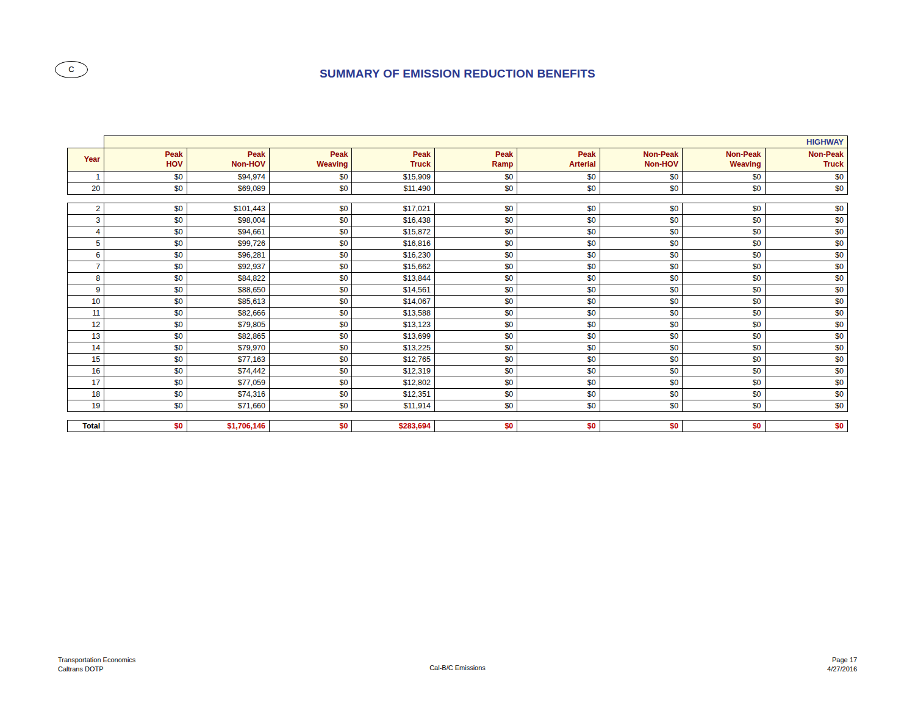C
SUMMARY OF EMISSION REDUCTION BENEFITS
| | HIGHWAY |
| Year | Peak HOV | Peak Non-HOV | Peak Weaving | Peak Truck | Peak Ramp | Peak Arterial | Non-Peak Non-HOV | Non-Peak Weaving | Non-Peak Truck |
| 1 | $0 | $94,974 | $0 | $15,909 | $0 | $0 | $0 | $0 | $0 |
| 20 | $0 | $69,089 | $0 | $11,490 | $0 | $0 | $0 | $0 | $0 |
| 2 | $0 | $101,443 | $0 | $17,021 | $0 | $0 | $0 | $0 | $0 |
| 3 | $0 | $98,004 | $0 | $16,438 | $0 | $0 | $0 | $0 | $0 |
| 4 | $0 | $94,661 | $0 | $15,872 | $0 | $0 | $0 | $0 | $0 |
| 5 | $0 | $99,726 | $0 | $16,816 | $0 | $0 | $0 | $0 | $0 |
| 6 | $0 | $96,281 | $0 | $16,230 | $0 | $0 | $0 | $0 | $0 |
| 7 | $0 | $92,937 | $0 | $15,662 | $0 | $0 | $0 | $0 | $0 |
| 8 | $0 | $84,822 | $0 | $13,844 | $0 | $0 | $0 | $0 | $0 |
| 9 | $0 | $88,650 | $0 | $14,561 | $0 | $0 | $0 | $0 | $0 |
| 10 | $0 | $85,613 | $0 | $14,067 | $0 | $0 | $0 | $0 | $0 |
| 11 | $0 | $82,666 | $0 | $13,588 | $0 | $0 | $0 | $0 | $0 |
| 12 | $0 | $79,805 | $0 | $13,123 | $0 | $0 | $0 | $0 | $0 |
| 13 | $0 | $82,865 | $0 | $13,699 | $0 | $0 | $0 | $0 | $0 |
| 14 | $0 | $79,970 | $0 | $13,225 | $0 | $0 | $0 | $0 | $0 |
| 15 | $0 | $77,163 | $0 | $12,765 | $0 | $0 | $0 | $0 | $0 |
| 16 | $0 | $74,442 | $0 | $12,319 | $0 | $0 | $0 | $0 | $0 |
| 17 | $0 | $77,059 | $0 | $12,802 | $0 | $0 | $0 | $0 | $0 |
| 18 | $0 | $74,316 | $0 | $12,351 | $0 | $0 | $0 | $0 | $0 |
| 19 | $0 | $71,660 | $0 | $11,914 | $0 | $0 | $0 | $0 | $0 |
| Total | $0 | $1,706,146 | $0 | $283,694 | $0 | $0 | $0 | $0 | $0 |
Transportation Economics
Caltrans DOTP
Cal-B/C Emissions
Page 17
4/27/2016